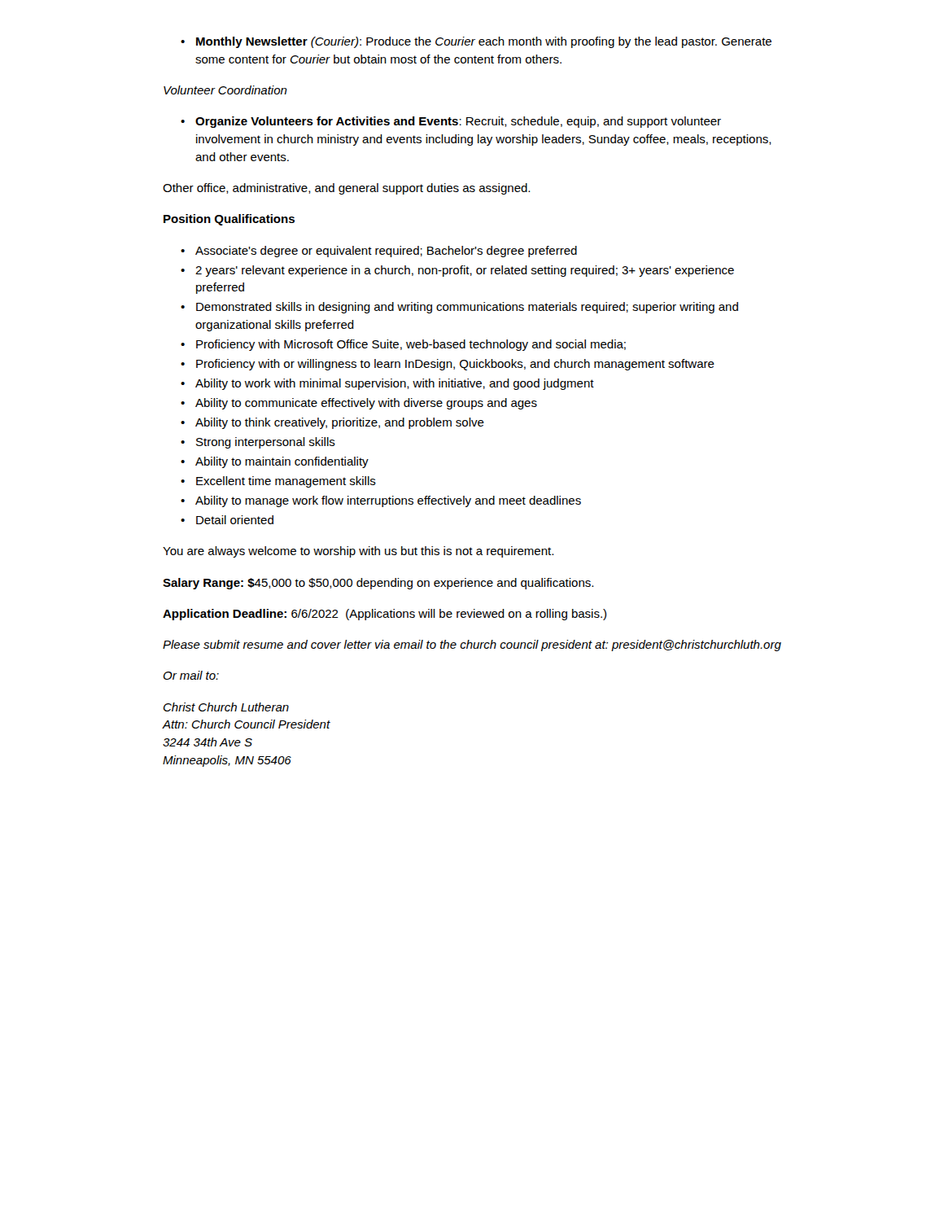Monthly Newsletter (Courier): Produce the Courier each month with proofing by the lead pastor. Generate some content for Courier but obtain most of the content from others.
Volunteer Coordination
Organize Volunteers for Activities and Events: Recruit, schedule, equip, and support volunteer involvement in church ministry and events including lay worship leaders, Sunday coffee, meals, receptions, and other events.
Other office, administrative, and general support duties as assigned.
Position Qualifications
Associate's degree or equivalent required; Bachelor's degree preferred
2 years' relevant experience in a church, non-profit, or related setting required; 3+ years' experience preferred
Demonstrated skills in designing and writing communications materials required; superior writing and organizational skills preferred
Proficiency with Microsoft Office Suite, web-based technology and social media;
Proficiency with or willingness to learn InDesign, Quickbooks, and church management software
Ability to work with minimal supervision, with initiative, and good judgment
Ability to communicate effectively with diverse groups and ages
Ability to think creatively, prioritize, and problem solve
Strong interpersonal skills
Ability to maintain confidentiality
Excellent time management skills
Ability to manage work flow interruptions effectively and meet deadlines
Detail oriented
You are always welcome to worship with us but this is not a requirement.
Salary Range: $45,000 to $50,000 depending on experience and qualifications.
Application Deadline: 6/6/2022 (Applications will be reviewed on a rolling basis.)
Please submit resume and cover letter via email to the church council president at: president@christchurchluth.org
Or mail to:
Christ Church Lutheran
Attn: Church Council President
3244 34th Ave S
Minneapolis, MN 55406